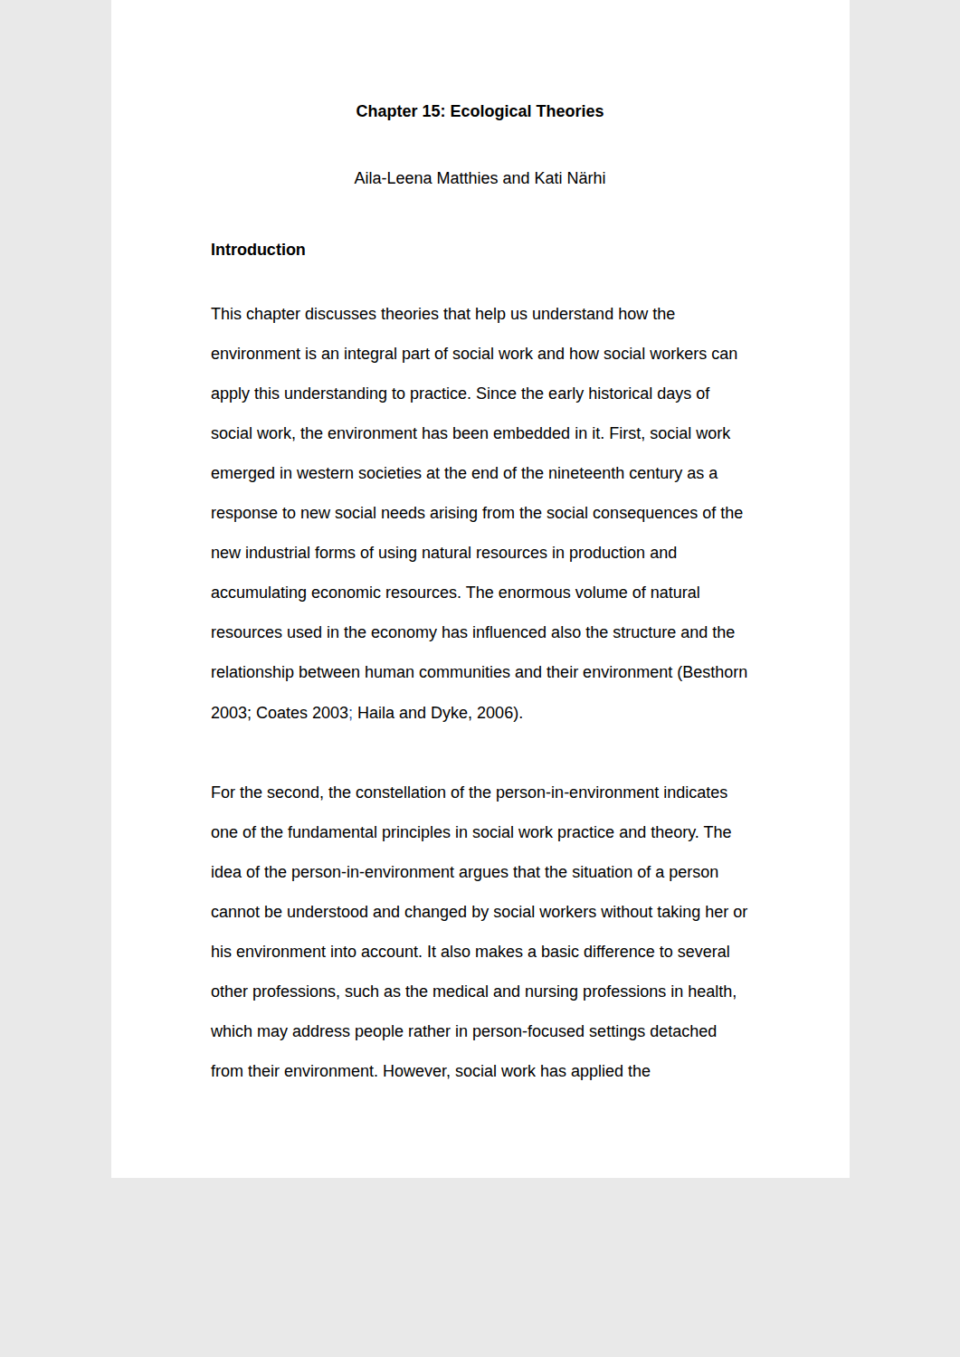Chapter 15: Ecological Theories
Aila-Leena Matthies and Kati Närhi
Introduction
This chapter discusses theories that help us understand how the environment is an integral part of social work and how social workers can apply this understanding to practice. Since the early historical days of social work, the environment has been embedded in it. First, social work emerged in western societies at the end of the nineteenth century as a response to new social needs arising from the social consequences of the new industrial forms of using natural resources in production and accumulating economic resources. The enormous volume of natural resources used in the economy has influenced also the structure and the relationship between human communities and their environment (Besthorn 2003; Coates 2003; Haila and Dyke, 2006).
For the second, the constellation of the person-in-environment indicates one of the fundamental principles in social work practice and theory. The idea of the person-in-environment argues that the situation of a person cannot be understood and changed by social workers without taking her or his environment into account. It also makes a basic difference to several other professions, such as the medical and nursing professions in health, which may address people rather in person-focused settings detached from their environment. However, social work has applied the